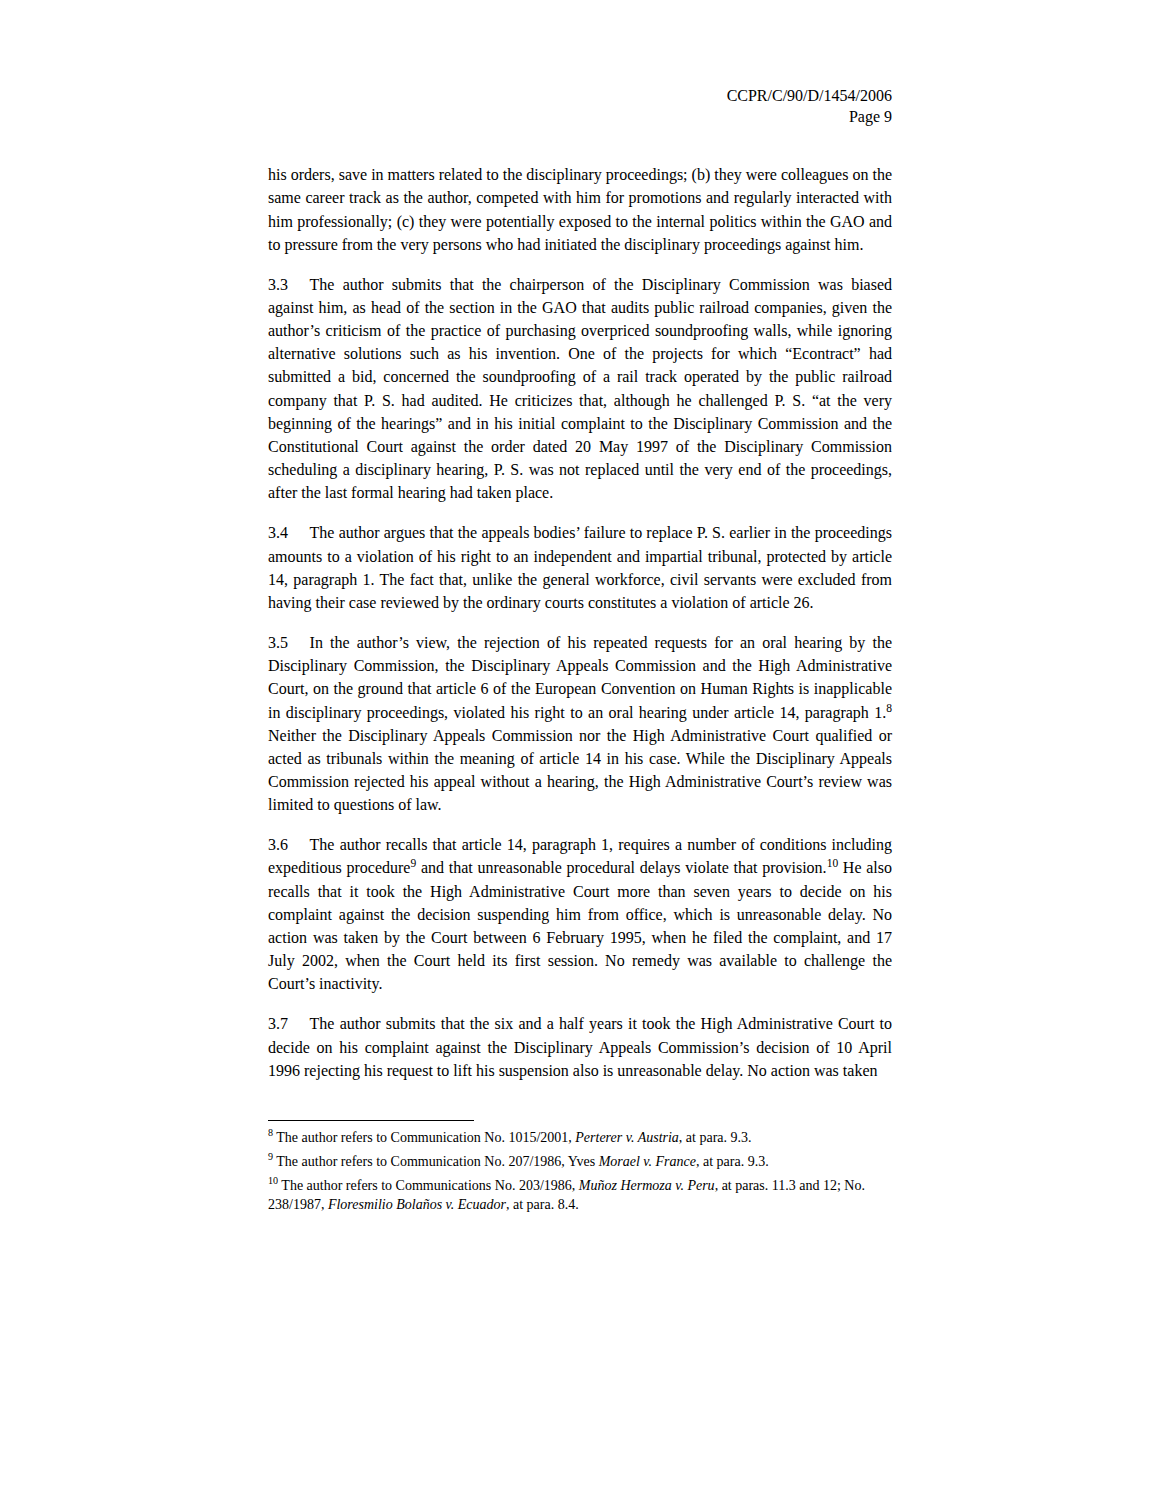CCPR/C/90/D/1454/2006 Page 9
his orders, save in matters related to the disciplinary proceedings; (b) they were colleagues on the same career track as the author, competed with him for promotions and regularly interacted with him professionally; (c) they were potentially exposed to the internal politics within the GAO and to pressure from the very persons who had initiated the disciplinary proceedings against him.
3.3 The author submits that the chairperson of the Disciplinary Commission was biased against him, as head of the section in the GAO that audits public railroad companies, given the author’s criticism of the practice of purchasing overpriced soundproofing walls, while ignoring alternative solutions such as his invention. One of the projects for which “Econtract” had submitted a bid, concerned the soundproofing of a rail track operated by the public railroad company that P. S. had audited. He criticizes that, although he challenged P. S. “at the very beginning of the hearings” and in his initial complaint to the Disciplinary Commission and the Constitutional Court against the order dated 20 May 1997 of the Disciplinary Commission scheduling a disciplinary hearing, P. S. was not replaced until the very end of the proceedings, after the last formal hearing had taken place.
3.4 The author argues that the appeals bodies’ failure to replace P. S. earlier in the proceedings amounts to a violation of his right to an independent and impartial tribunal, protected by article 14, paragraph 1. The fact that, unlike the general workforce, civil servants were excluded from having their case reviewed by the ordinary courts constitutes a violation of article 26.
3.5 In the author’s view, the rejection of his repeated requests for an oral hearing by the Disciplinary Commission, the Disciplinary Appeals Commission and the High Administrative Court, on the ground that article 6 of the European Convention on Human Rights is inapplicable in disciplinary proceedings, violated his right to an oral hearing under article 14, paragraph 1.8 Neither the Disciplinary Appeals Commission nor the High Administrative Court qualified or acted as tribunals within the meaning of article 14 in his case. While the Disciplinary Appeals Commission rejected his appeal without a hearing, the High Administrative Court’s review was limited to questions of law.
3.6 The author recalls that article 14, paragraph 1, requires a number of conditions including expeditious procedure9 and that unreasonable procedural delays violate that provision.10 He also recalls that it took the High Administrative Court more than seven years to decide on his complaint against the decision suspending him from office, which is unreasonable delay. No action was taken by the Court between 6 February 1995, when he filed the complaint, and 17 July 2002, when the Court held its first session. No remedy was available to challenge the Court’s inactivity.
3.7 The author submits that the six and a half years it took the High Administrative Court to decide on his complaint against the Disciplinary Appeals Commission’s decision of 10 April 1996 rejecting his request to lift his suspension also is unreasonable delay. No action was taken
8 The author refers to Communication No. 1015/2001, Perterer v. Austria, at para. 9.3.
9 The author refers to Communication No. 207/1986, Yves Morael v. France, at para. 9.3.
10 The author refers to Communications No. 203/1986, Muñoz Hermoza v. Peru, at paras. 11.3 and 12; No. 238/1987, Floresmilio Bolaños v. Ecuador, at para. 8.4.